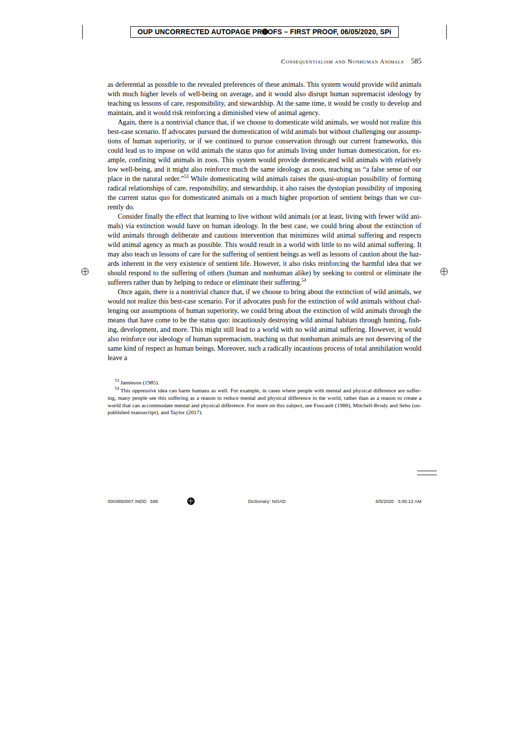OUP UNCORRECTED AUTOPAGE PROOFS – FIRST PROOF, 06/05/2020, SPi
Consequentialism and Nonhuman Animals585
as deferential as possible to the revealed preferences of these animals. This system would provide wild animals with much higher levels of well-being on average, and it would also disrupt human supremacist ideology by teaching us lessons of care, responsibility, and stewardship. At the same time, it would be costly to develop and maintain, and it would risk reinforcing a diminished view of animal agency.
Again, there is a nontrivial chance that, if we choose to domesticate wild animals, we would not realize this best-case scenario. If advocates pursued the domestication of wild animals but without challenging our assumptions of human superiority, or if we continued to pursue conservation through our current frameworks, this could lead us to impose on wild animals the status quo for animals living under human domestication, for example, confining wild animals in zoos. This system would provide domesticated wild animals with relatively low well-being, and it might also reinforce much the same ideology as zoos, teaching us “a false sense of our place in the natural order.”53 While domesticating wild animals raises the quasi-utopian possibility of forming radical relationships of care, responsibility, and stewardship, it also raises the dystopian possibility of imposing the current status quo for domesticated animals on a much higher proportion of sentient beings than we currently do.
Consider finally the effect that learning to live without wild animals (or at least, living with fewer wild animals) via extinction would have on human ideology. In the best case, we could bring about the extinction of wild animals through deliberate and cautious intervention that minimizes wild animal suffering and respects wild animal agency as much as possible. This would result in a world with little to no wild animal suffering. It may also teach us lessons of care for the suffering of sentient beings as well as lessons of caution about the hazards inherent in the very existence of sentient life. However, it also risks reinforcing the harmful idea that we should respond to the suffering of others (human and nonhuman alike) by seeking to control or eliminate the sufferers rather than by helping to reduce or eliminate their suffering.54
Once again, there is a nontrivial chance that, if we choose to bring about the extinction of wild animals, we would not realize this best-case scenario. For if advocates push for the extinction of wild animals without challenging our assumptions of human superiority, we could bring about the extinction of wild animals through the means that have come to be the status quo: incautiously destroying wild animal habitats through hunting, fishing, development, and more. This might still lead to a world with no wild animal suffering. However, it would also reinforce our ideology of human supremacism, teaching us that nonhuman animals are not deserving of the same kind of respect as human beings. Moreover, such a radically incautious process of total annihilation would leave a
53Jamieson (1985).
54This oppressive idea can harm humans as well. For example, in cases where people with mental and physical difference are suffering, many people see this suffering as a reason to reduce mental and physical difference in the world, rather than as a reason to create a world that can accommodate mental and physical difference. For more on this subject, see Foucault (1988), Mitchell-Brody and Sebo (unpublished manuscript), and Taylor (2017).
0004850007.INDD 585
Dictionary: NOAD
6/5/2020 3:45:12 AM